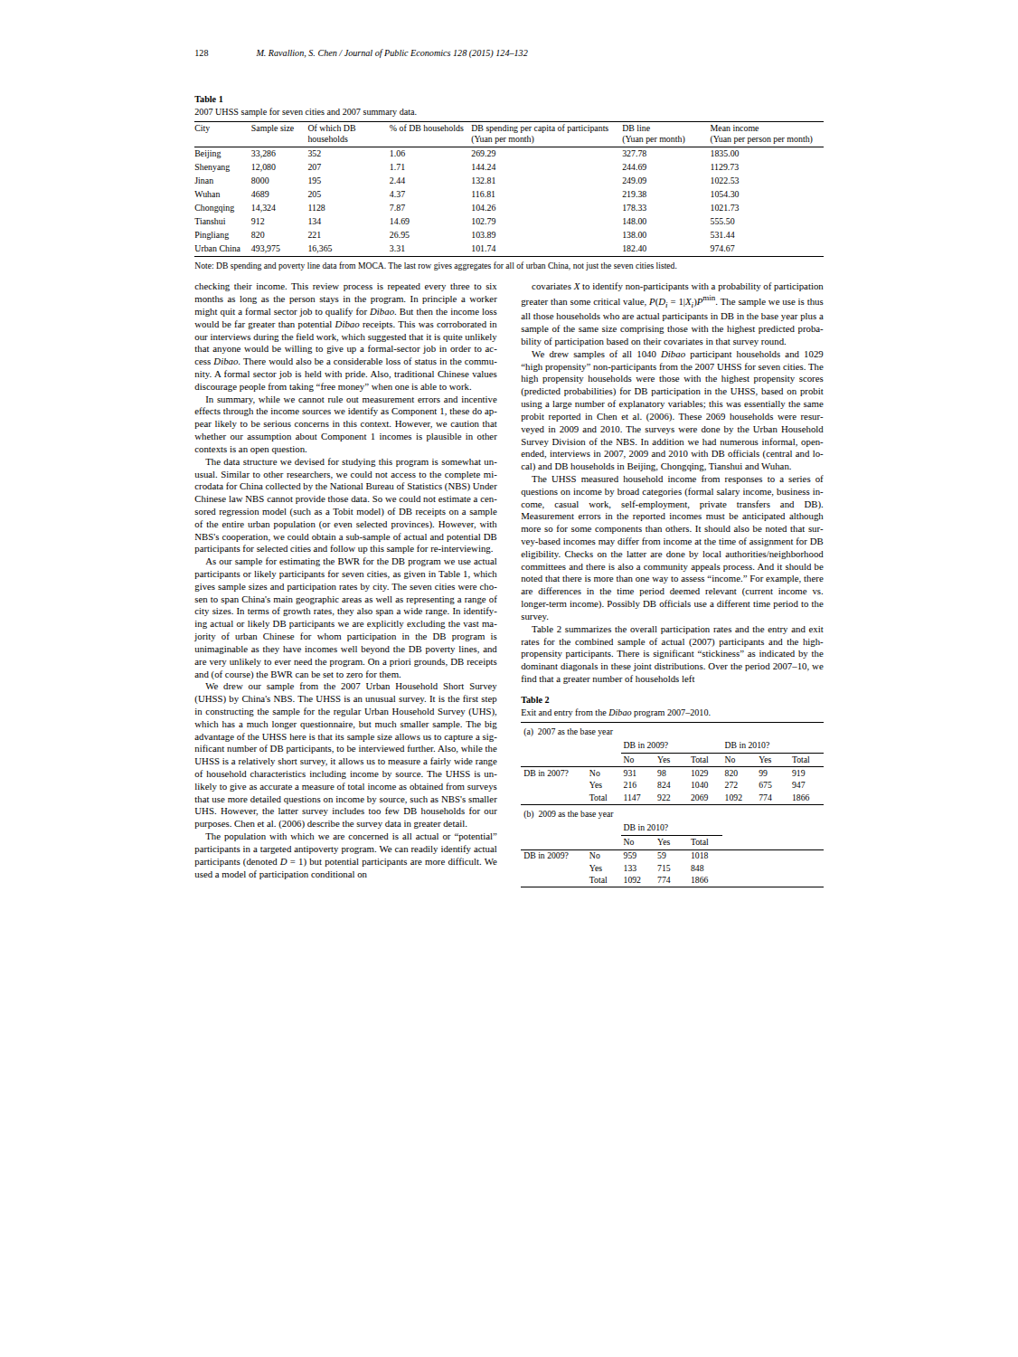128 M. Ravallion, S. Chen / Journal of Public Economics 128 (2015) 124–132
Table 1
2007 UHSS sample for seven cities and 2007 summary data.
| City | Sample size | Of which DB households | % of DB households | DB spending per capita of participants (Yuan per month) | DB line (Yuan per month) | Mean income (Yuan per person per month) |
| --- | --- | --- | --- | --- | --- | --- |
| Beijing | 33,286 | 352 | 1.06 | 269.29 | 327.78 | 1835.00 |
| Shenyang | 12,080 | 207 | 1.71 | 144.24 | 244.69 | 1129.73 |
| Jinan | 8000 | 195 | 2.44 | 132.81 | 249.09 | 1022.53 |
| Wuhan | 4689 | 205 | 4.37 | 116.81 | 219.38 | 1054.30 |
| Chongqing | 14,324 | 1128 | 7.87 | 104.26 | 178.33 | 1021.73 |
| Tianshui | 912 | 134 | 14.69 | 102.79 | 148.00 | 555.50 |
| Pingliang | 820 | 221 | 26.95 | 103.89 | 138.00 | 531.44 |
| Urban China | 493,975 | 16,365 | 3.31 | 101.74 | 182.40 | 974.67 |
Note: DB spending and poverty line data from MOCA. The last row gives aggregates for all of urban China, not just the seven cities listed.
checking their income. This review process is repeated every three to six months as long as the person stays in the program. In principle a worker might quit a formal sector job to qualify for Dibao. But then the income loss would be far greater than potential Dibao receipts. This was corroborated in our interviews during the field work, which suggested that it is quite unlikely that anyone would be willing to give up a formal-sector job in order to access Dibao. There would also be a considerable loss of status in the community. A formal sector job is held with pride. Also, traditional Chinese values discourage people from taking “free money” when one is able to work.
In summary, while we cannot rule out measurement errors and incentive effects through the income sources we identify as Component 1, these do appear likely to be serious concerns in this context. However, we caution that whether our assumption about Component 1 incomes is plausible in other contexts is an open question.
The data structure we devised for studying this program is somewhat unusual. Similar to other researchers, we could not access to the complete microdata for China collected by the National Bureau of Statistics (NBS) Under Chinese law NBS cannot provide those data. So we could not estimate a censored regression model (such as a Tobit model) of DB receipts on a sample of the entire urban population (or even selected provinces). However, with NBS's cooperation, we could obtain a sub-sample of actual and potential DB participants for selected cities and follow up this sample for re-interviewing.
As our sample for estimating the BWR for the DB program we use actual participants or likely participants for seven cities, as given in Table 1, which gives sample sizes and participation rates by city. The seven cities were chosen to span China's main geographic areas as well as representing a range of city sizes. In terms of growth rates, they also span a wide range. In identifying actual or likely DB participants we are explicitly excluding the vast majority of urban Chinese for whom participation in the DB program is unimaginable as they have incomes well beyond the DB poverty lines, and are very unlikely to ever need the program. On a priori grounds, DB receipts and (of course) the BWR can be set to zero for them.
We drew our sample from the 2007 Urban Household Short Survey (UHSS) by China's NBS. The UHSS is an unusual survey. It is the first step in constructing the sample for the regular Urban Household Survey (UHS), which has a much longer questionnaire, but much smaller sample. The big advantage of the UHSS here is that its sample size allows us to capture a significant number of DB participants, to be interviewed further. Also, while the UHSS is a relatively short survey, it allows us to measure a fairly wide range of household characteristics including income by source. The UHSS is unlikely to give as accurate a measure of total income as obtained from surveys that use more detailed questions on income by source, such as NBS's smaller UHS. However, the latter survey includes too few DB households for our purposes. Chen et al. (2006) describe the survey data in greater detail.
The population with which we are concerned is all actual or “potential” participants in a targeted antipoverty program. We can readily identify actual participants (denoted D = 1) but potential participants are more difficult. We used a model of participation conditional on
covariates X to identify non-participants with a probability of participation greater than some critical value, P(Di = 1|Xi)Pmin. The sample we use is thus all those households who are actual participants in DB in the base year plus a sample of the same size comprising those with the highest predicted probability of participation based on their covariates in that survey round.
We drew samples of all 1040 Dibao participant households and 1029 “high propensity” non-participants from the 2007 UHSS for seven cities. The high propensity households were those with the highest propensity scores (predicted probabilities) for DB participation in the UHSS, based on probit using a large number of explanatory variables; this was essentially the same probit reported in Chen et al. (2006). These 2069 households were resurveyed in 2009 and 2010. The surveys were done by the Urban Household Survey Division of the NBS. In addition we had numerous informal, open-ended, interviews in 2007, 2009 and 2010 with DB officials (central and local) and DB households in Beijing, Chongqing, Tianshui and Wuhan.
The UHSS measured household income from responses to a series of questions on income by broad categories (formal salary income, business income, casual work, self-employment, private transfers and DB). Measurement errors in the reported incomes must be anticipated although more so for some components than others. It should also be noted that survey-based incomes may differ from income at the time of assignment for DB eligibility. Checks on the latter are done by local authorities/neighborhood committees and there is also a community appeals process. And it should be noted that there is more than one way to assess “income.” For example, there are differences in the time period deemed relevant (current income vs. longer-term income). Possibly DB officials use a different time period to the survey.
Table 2 summarizes the overall participation rates and the entry and exit rates for the combined sample of actual (2007) participants and the high-propensity participants. There is significant “stickiness” as indicated by the dominant diagonals in these joint distributions. Over the period 2007–10, we find that a greater number of households left
Table 2
Exit and entry from the Dibao program 2007–2010.
| (a) 2007 as the base year |
| | | DB in 2009? | DB in 2010? |
| | | No | Yes | Total | No | Yes | Total |
| DB in 2007? | No | 931 | 98 | 1029 | 820 | 99 | 919 |
| | Yes | 216 | 824 | 1040 | 272 | 675 | 947 |
| | Total | 1147 | 922 | 2069 | 1092 | 774 | 1866 |
| (b) 2009 as the base year |
| | | DB in 2010? | |
| | | No | Yes | Total | |
| DB in 2009? | No | 959 | 59 | 1018 | |
| | Yes | 133 | 715 | 848 | |
| | Total | 1092 | 774 | 1866 | |